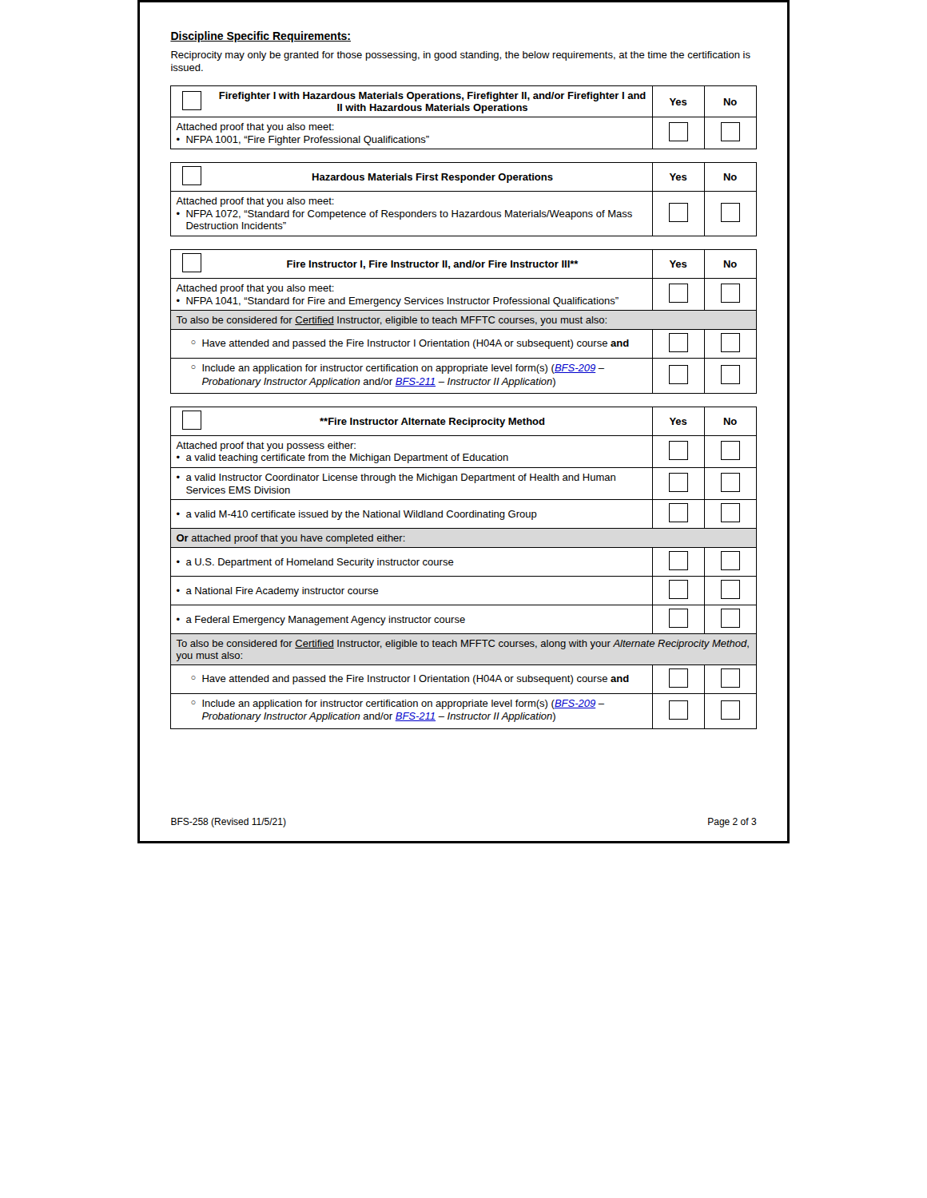Discipline Specific Requirements:
Reciprocity may only be granted for those possessing, in good standing, the below requirements, at the time the certification is issued.
| | Firefighter I with Hazardous Materials Operations, Firefighter II, and/or Firefighter I and II with Hazardous Materials Operations | Yes | No |
| Attached proof that you also meet: NFPA 1001, “Fire Fighter Professional Qualifications” | | |
| | Hazardous Materials First Responder Operations | Yes | No |
| Attached proof that you also meet: NFPA 1072, “Standard for Competence of Responders to Hazardous Materials/Weapons of Mass Destruction Incidents” | | |
| | Fire Instructor I, Fire Instructor II, and/or Fire Instructor III** | Yes | No |
| Attached proof that you also meet: NFPA 1041, “Standard for Fire and Emergency Services Instructor Professional Qualifications” | | |
| To also be considered for Certified Instructor, eligible to teach MFFTC courses, you must also: |
| Have attended and passed the Fire Instructor I Orientation (H04A or subsequent) course and | | |
| Include an application for instructor certification on appropriate level form(s) ( BFS-209 – Probationary Instructor Application and/or BFS-211 – Instructor II Application ) | | |
| | **Fire Instructor Alternate Reciprocity Method | Yes | No |
| Attached proof that you possess either: a valid teaching certificate from the Michigan Department of Education | | |
| a valid Instructor Coordinator License through the Michigan Department of Health and Human Services EMS Division | | |
| a valid M-410 certificate issued by the National Wildland Coordinating Group | | |
| Or attached proof that you have completed either: |
| a U.S. Department of Homeland Security instructor course | | |
| a National Fire Academy instructor course | | |
| a Federal Emergency Management Agency instructor course | | |
| To also be considered for Certified Instructor, eligible to teach MFFTC courses, along with your Alternate Reciprocity Method , you must also: |
| Have attended and passed the Fire Instructor I Orientation (H04A or subsequent) course and | | |
| Include an application for instructor certification on appropriate level form(s) ( BFS-209 – Probationary Instructor Application and/or BFS-211 – Instructor II Application ) | | |
BFS-258 (Revised 11/5/21) Page 2 of 3